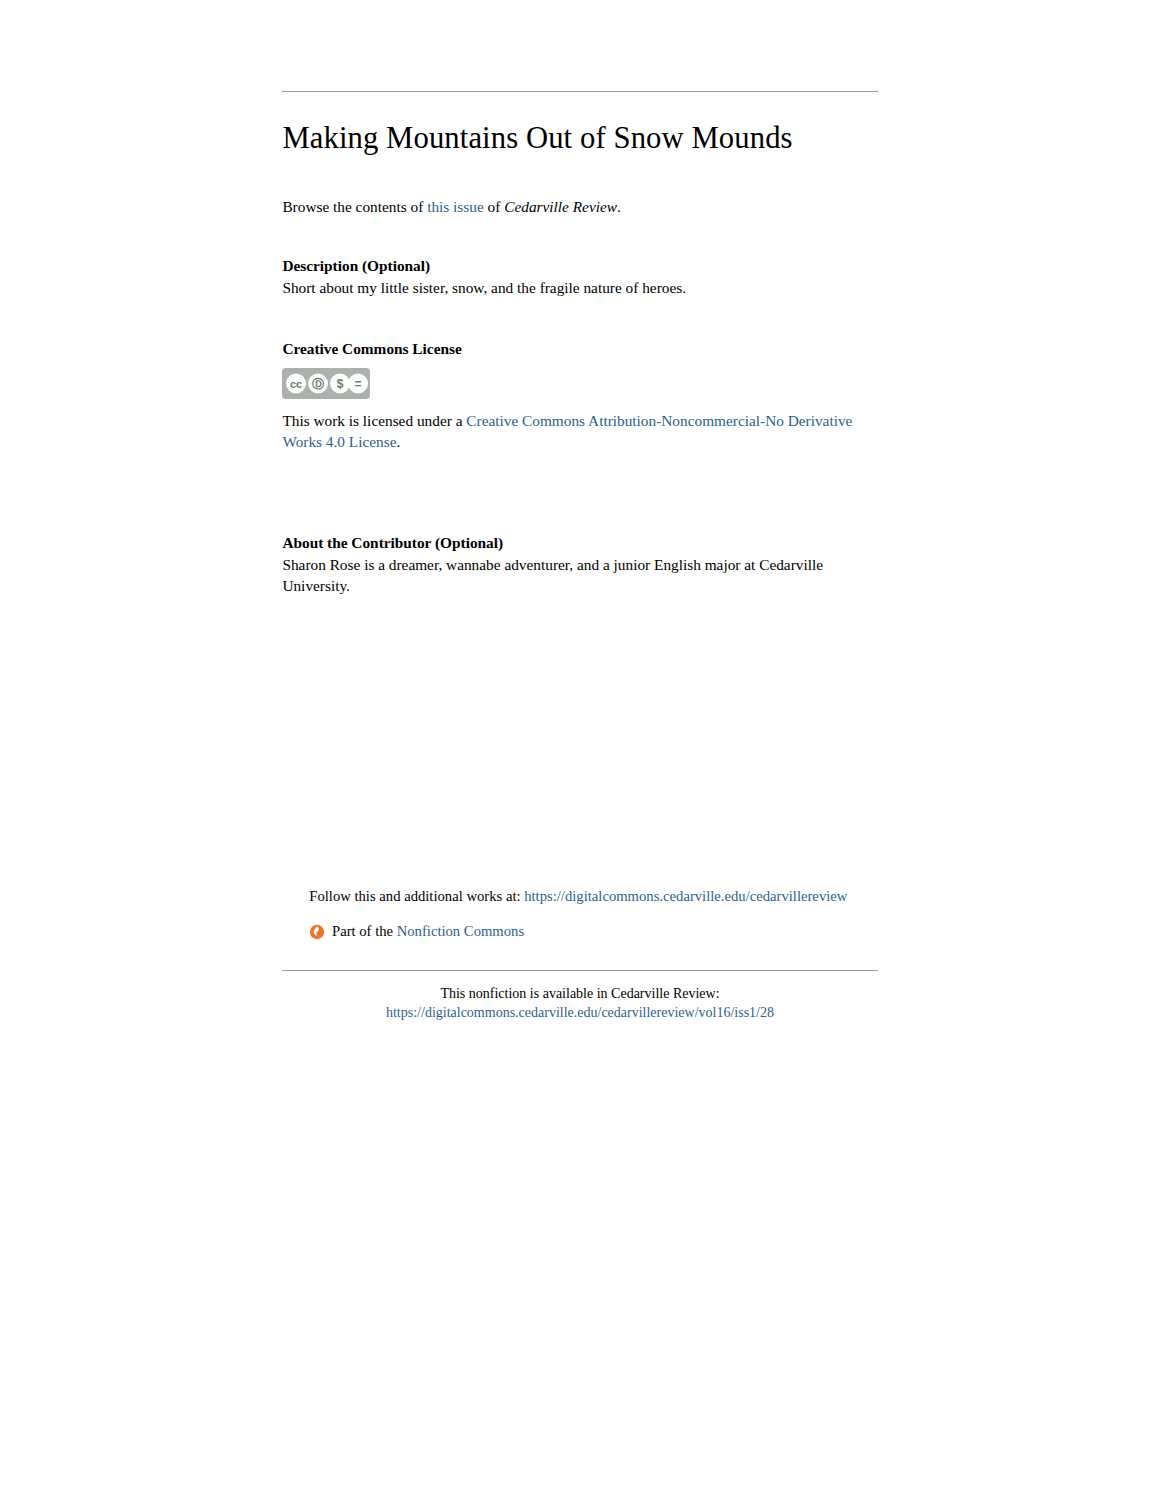Making Mountains Out of Snow Mounds
Browse the contents of this issue of Cedarville Review.
Description (Optional)
Short about my little sister, snow, and the fragile nature of heroes.
Creative Commons License
cc Ⓓ $ =
This work is licensed under a Creative Commons Attribution-Noncommercial-No Derivative Works 4.0 License.
About the Contributor (Optional)
Sharon Rose is a dreamer, wannabe adventurer, and a junior English major at Cedarville University.
Follow this and additional works at: https://digitalcommons.cedarville.edu/cedarvillereview
Part of the Nonfiction Commons
This nonfiction is available in Cedarville Review: https://digitalcommons.cedarville.edu/cedarvillereview/vol16/iss1/28